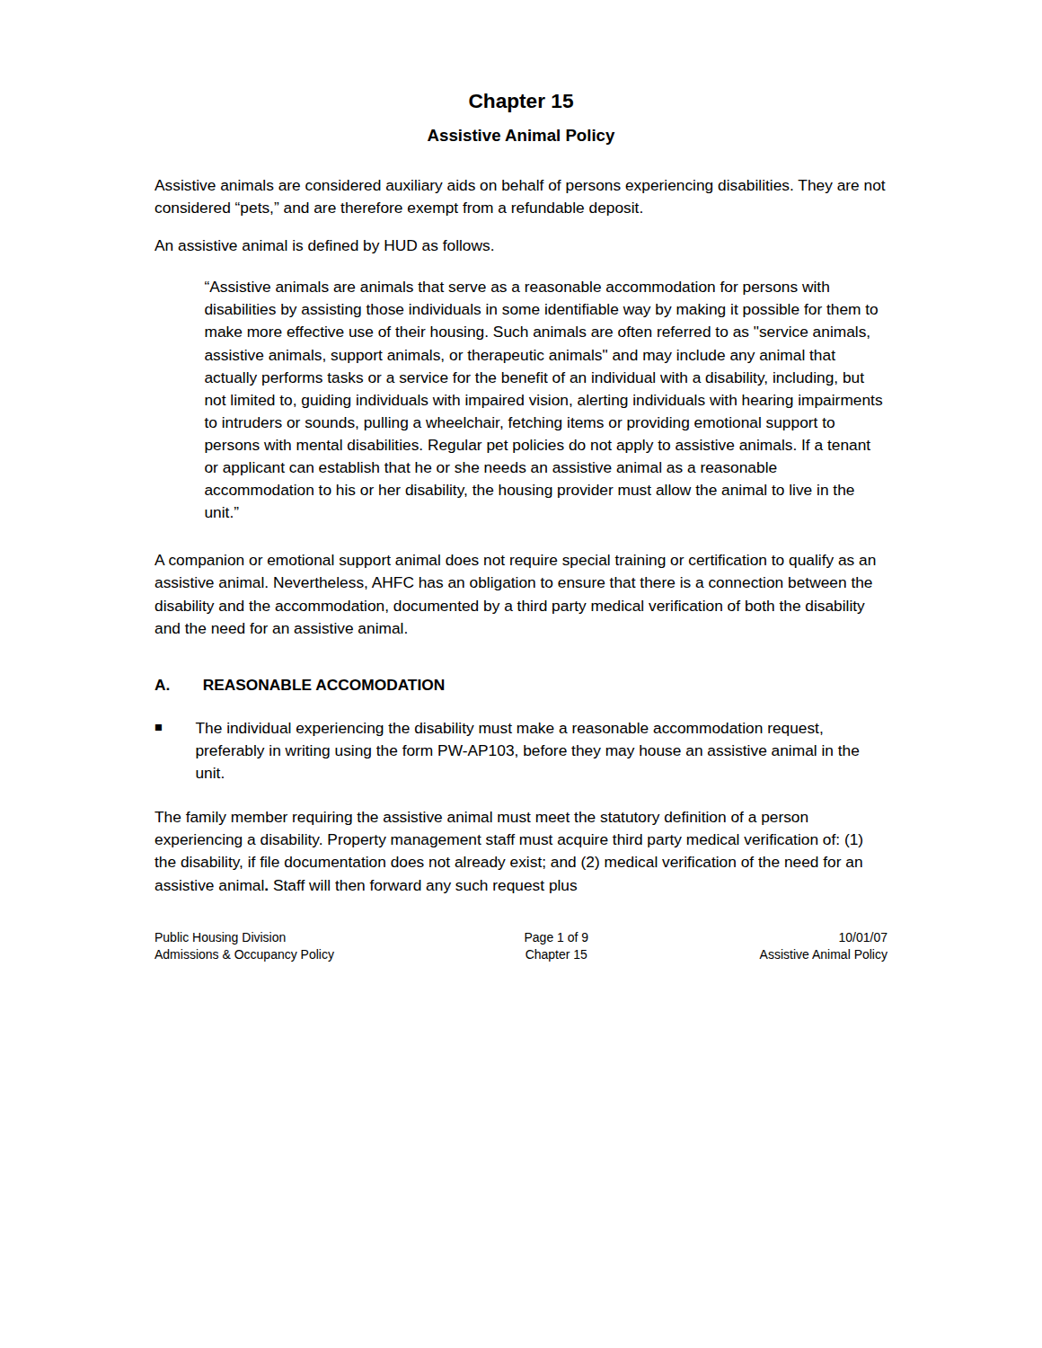Chapter 15
Assistive Animal Policy
Assistive animals are considered auxiliary aids on behalf of persons experiencing disabilities. They are not considered “pets,” and are therefore exempt from a refundable deposit.
An assistive animal is defined by HUD as follows.
“Assistive animals are animals that serve as a reasonable accommodation for persons with disabilities by assisting those individuals in some identifiable way by making it possible for them to make more effective use of their housing. Such animals are often referred to as "service animals, assistive animals, support animals, or therapeutic animals" and may include any animal that actually performs tasks or a service for the benefit of an individual with a disability, including, but not limited to, guiding individuals with impaired vision, alerting individuals with hearing impairments to intruders or sounds, pulling a wheelchair, fetching items or providing emotional support to persons with mental disabilities. Regular pet policies do not apply to assistive animals. If a tenant or applicant can establish that he or she needs an assistive animal as a reasonable accommodation to his or her disability, the housing provider must allow the animal to live in the unit.”
A companion or emotional support animal does not require special training or certification to qualify as an assistive animal. Nevertheless, AHFC has an obligation to ensure that there is a connection between the disability and the accommodation, documented by a third party medical verification of both the disability and the need for an assistive animal.
A. REASONABLE ACCOMODATION
■
The individual experiencing the disability must make a reasonable accommodation request, preferably in writing using the form PW-AP103, before they may house an assistive animal in the unit.
The family member requiring the assistive animal must meet the statutory definition of a person experiencing a disability. Property management staff must acquire third party medical verification of: (1) the disability, if file documentation does not already exist; and (2) medical verification of the need for an assistive animal. Staff will then forward any such request plus
Public Housing Division
Admissions & Occupancy Policy
Page 1 of 9
Chapter 15
10/01/07
Assistive Animal Policy